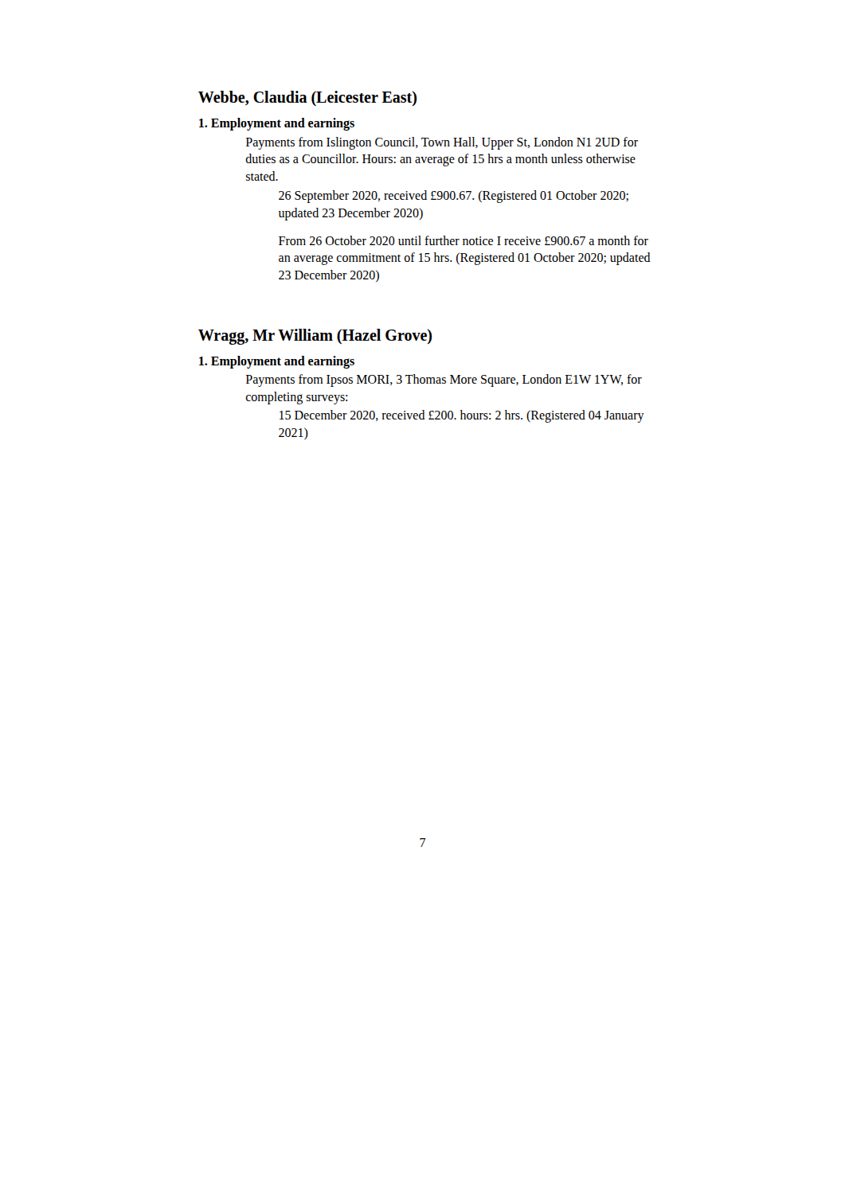Webbe, Claudia (Leicester East)
1. Employment and earnings
Payments from Islington Council, Town Hall, Upper St, London N1 2UD for duties as a Councillor. Hours: an average of 15 hrs a month unless otherwise stated.
26 September 2020, received £900.67. (Registered 01 October 2020; updated 23 December 2020)
From 26 October 2020 until further notice I receive £900.67 a month for an average commitment of 15 hrs. (Registered 01 October 2020; updated 23 December 2020)
Wragg, Mr William (Hazel Grove)
1. Employment and earnings
Payments from Ipsos MORI, 3 Thomas More Square, London E1W 1YW, for completing surveys:
15 December 2020, received £200. hours: 2 hrs. (Registered 04 January 2021)
7